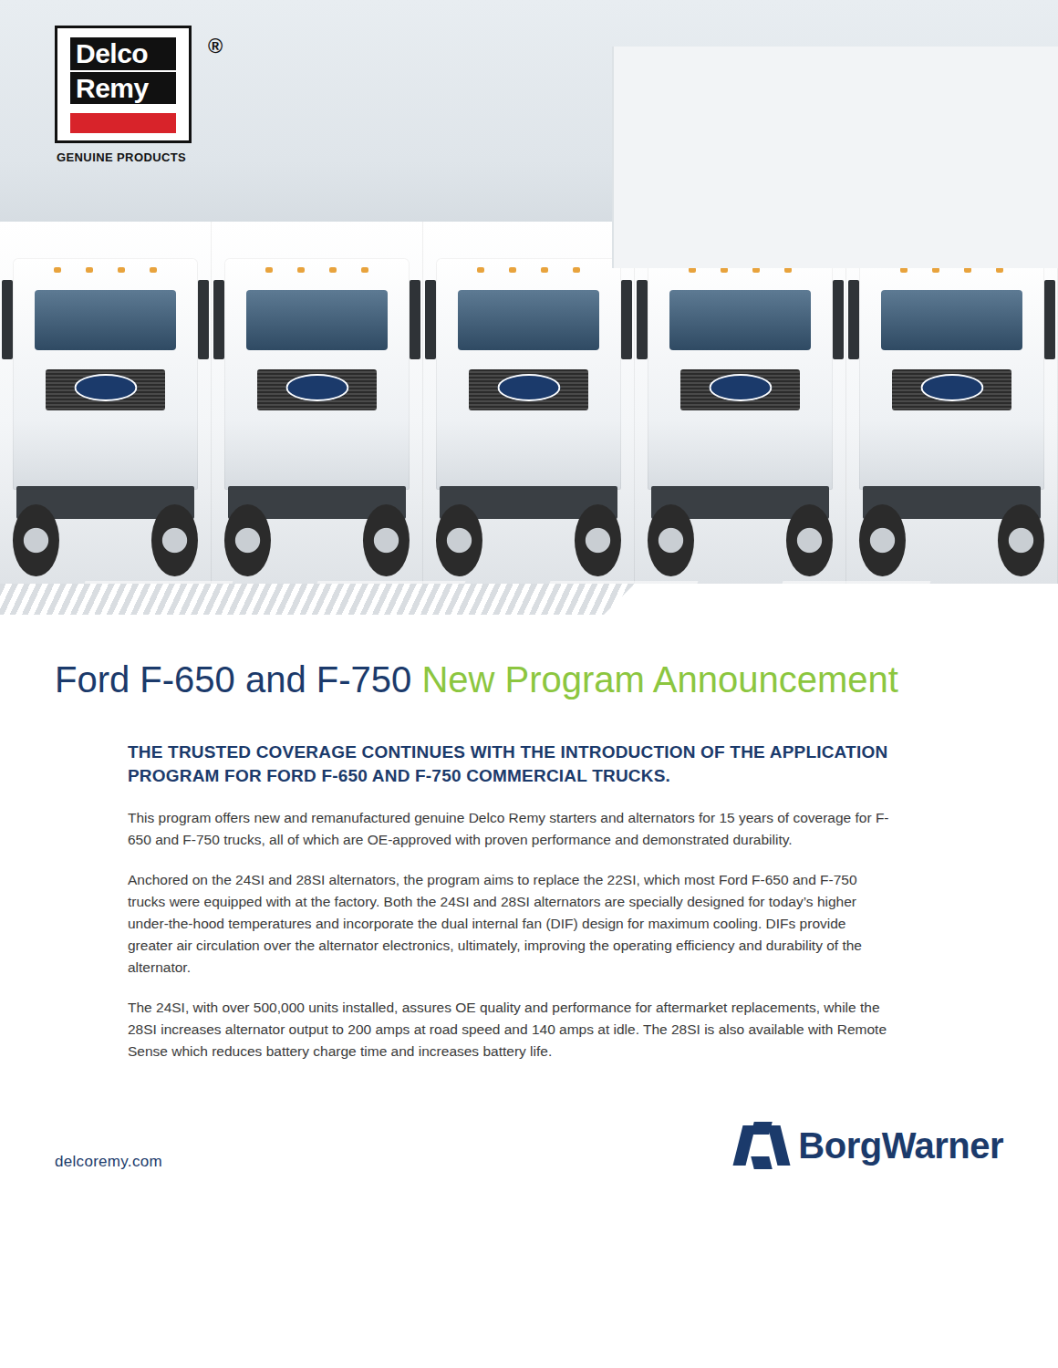Delco Remy
®
GENUINE PRODUCTS
Ford F-650 and F-750 New Program Announcement
The trusted coverage continues with the introduction of the application program for Ford F-650 and F-750 commercial trucks.
This program offers new and remanufactured genuine Delco Remy starters and alternators for 15 years of coverage for F-650 and F-750 trucks, all of which are OE-approved with proven performance and demonstrated durability.
Anchored on the 24SI and 28SI alternators, the program aims to replace the 22SI, which most Ford F-650 and F-750 trucks were equipped with at the factory. Both the 24SI and 28SI alternators are specially designed for today’s higher under-the-hood temperatures and incorporate the dual internal fan (DIF) design for maximum cooling. DIFs provide greater air circulation over the alternator electronics, ultimately, improving the operating efficiency and durability of the alternator.
The 24SI, with over 500,000 units installed, assures OE quality and performance for aftermarket replacements, while the 28SI increases alternator output to 200 amps at road speed and 140 amps at idle. The 28SI is also available with Remote Sense which reduces battery charge time and increases battery life.
delcoremy.com
BorgWarner